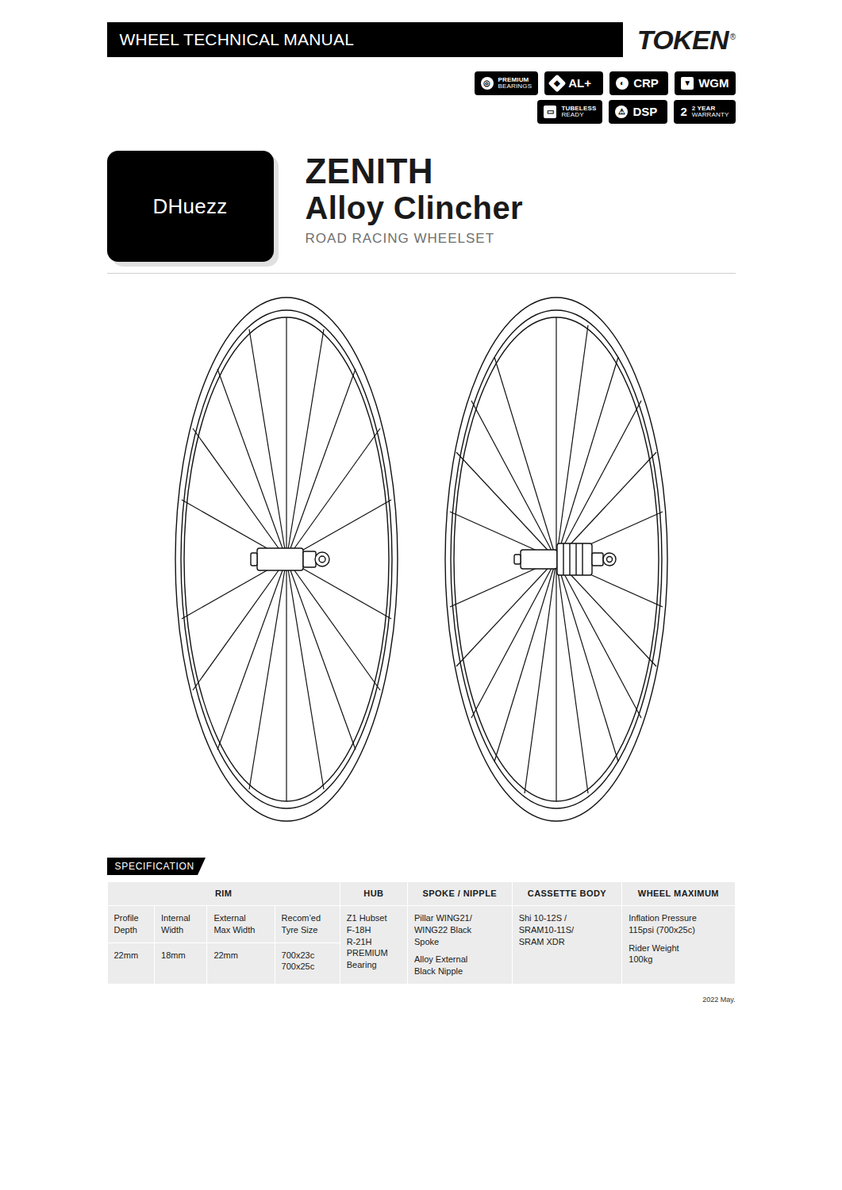WHEEL TECHNICAL MANUAL
TOKEN®
◎PREMIUM BEARINGS
◆AL+
◐CRP
▼WGM
▭TUBELESS READY
⚠DSP
22 YEAR WARRANTY
DHuezz
ZENITH
Alloy Clincher
ROAD RACING WHEELSET
SPECIFICATION
| RIM | HUB | SPOKE / NIPPLE | CASSETTE BODY | WHEEL MAXIMUM |
| --- | --- | --- | --- | --- |
| Profile Depth | Internal Width | External Max Width | Recom’ed Tyre Size | Z1 Hubset F-18H R-21H PREMIUM Bearing | Pillar WING21/ WING22 Black Spoke Alloy External Black Nipple | Shi 10-12S / SRAM10-11S/ SRAM XDR | Inflation Pressure 115psi (700x25c) Rider Weight 100kg |
| 22mm | 18mm | 22mm | 700x23c 700x25c |
2022 May.